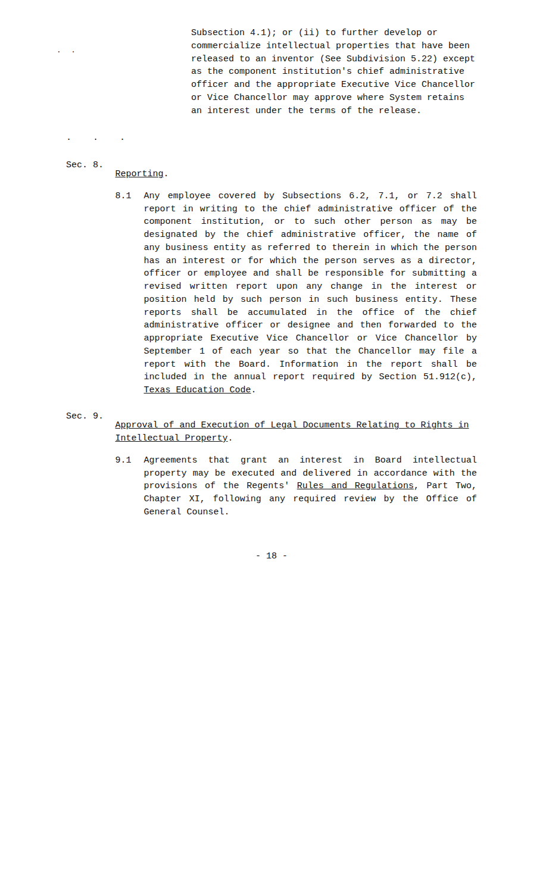. .
Subsection 4.1); or (ii) to further develop or commercialize intellectual properties that have been released to an inventor (See Subdivision 5.22) except as the component institution's chief administrative officer and the appropriate Executive Vice Chancellor or Vice Chancellor may approve where System retains an interest under the terms of the release.
. . .
Sec. 8.
Reporting.
8.1
Any employee covered by Subsections 6.2, 7.1, or 7.2 shall report in writing to the chief administrative officer of the component institution, or to such other person as may be designated by the chief administrative officer, the name of any business entity as referred to therein in which the person has an interest or for which the person serves as a director, officer or employee and shall be responsible for submitting a revised written report upon any change in the interest or position held by such person in such business entity. These reports shall be accumulated in the office of the chief administrative officer or designee and then forwarded to the appropriate Executive Vice Chancellor or Vice Chancellor by September 1 of each year so that the Chancellor may file a report with the Board. Information in the report shall be included in the annual report required by Section 51.912(c), Texas Education Code.
Sec. 9.
Approval of and Execution of Legal Documents Relating to Rights in Intellectual Property.
9.1
Agreements that grant an interest in Board intellectual property may be executed and delivered in accordance with the provisions of the Regents' Rules and Regulations, Part Two, Chapter XI, following any required review by the Office of General Counsel.
- 18 -